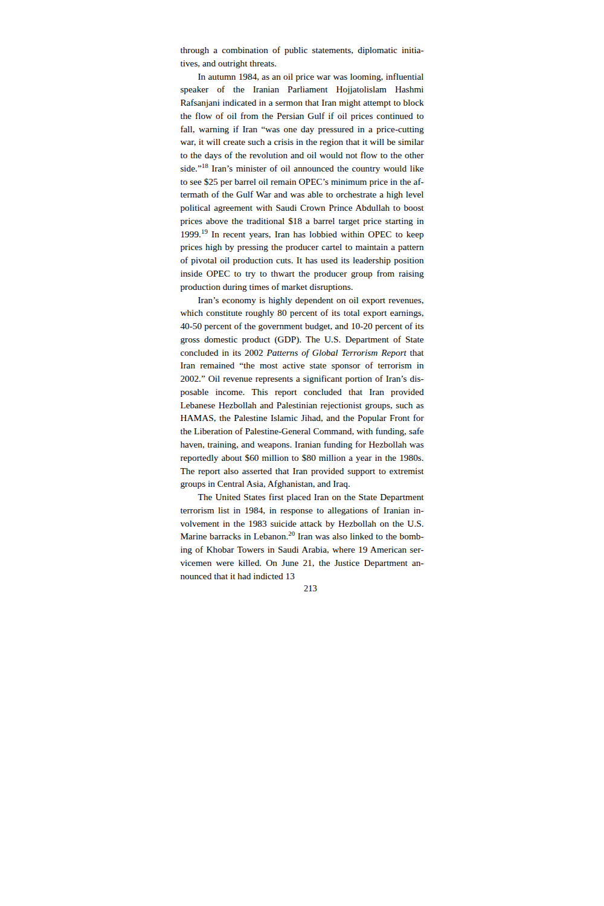through a combination of public statements, diplomatic initiatives, and outright threats.
In autumn 1984, as an oil price war was looming, influential speaker of the Iranian Parliament Hojjatolislam Hashmi Rafsanjani indicated in a sermon that Iran might attempt to block the flow of oil from the Persian Gulf if oil prices continued to fall, warning if Iran “was one day pressured in a price-cutting war, it will create such a crisis in the region that it will be similar to the days of the revolution and oil would not flow to the other side.”18 Iran’s minister of oil announced the country would like to see $25 per barrel oil remain OPEC’s minimum price in the aftermath of the Gulf War and was able to orchestrate a high level political agreement with Saudi Crown Prince Abdullah to boost prices above the traditional $18 a barrel target price starting in 1999.19 In recent years, Iran has lobbied within OPEC to keep prices high by pressing the producer cartel to maintain a pattern of pivotal oil production cuts. It has used its leadership position inside OPEC to try to thwart the producer group from raising production during times of market disruptions.
Iran’s economy is highly dependent on oil export revenues, which constitute roughly 80 percent of its total export earnings, 40-50 percent of the government budget, and 10-20 percent of its gross domestic product (GDP). The U.S. Department of State concluded in its 2002 Patterns of Global Terrorism Report that Iran remained “the most active state sponsor of terrorism in 2002.” Oil revenue represents a significant portion of Iran’s disposable income. This report concluded that Iran provided Lebanese Hezbollah and Palestinian rejectionist groups, such as HAMAS, the Palestine Islamic Jihad, and the Popular Front for the Liberation of Palestine-General Command, with funding, safe haven, training, and weapons. Iranian funding for Hezbollah was reportedly about $60 million to $80 million a year in the 1980s. The report also asserted that Iran provided support to extremist groups in Central Asia, Afghanistan, and Iraq.
The United States first placed Iran on the State Department terrorism list in 1984, in response to allegations of Iranian involvement in the 1983 suicide attack by Hezbollah on the U.S. Marine barracks in Lebanon.20 Iran was also linked to the bombing of Khobar Towers in Saudi Arabia, where 19 American servicemen were killed. On June 21, the Justice Department announced that it had indicted 13
213